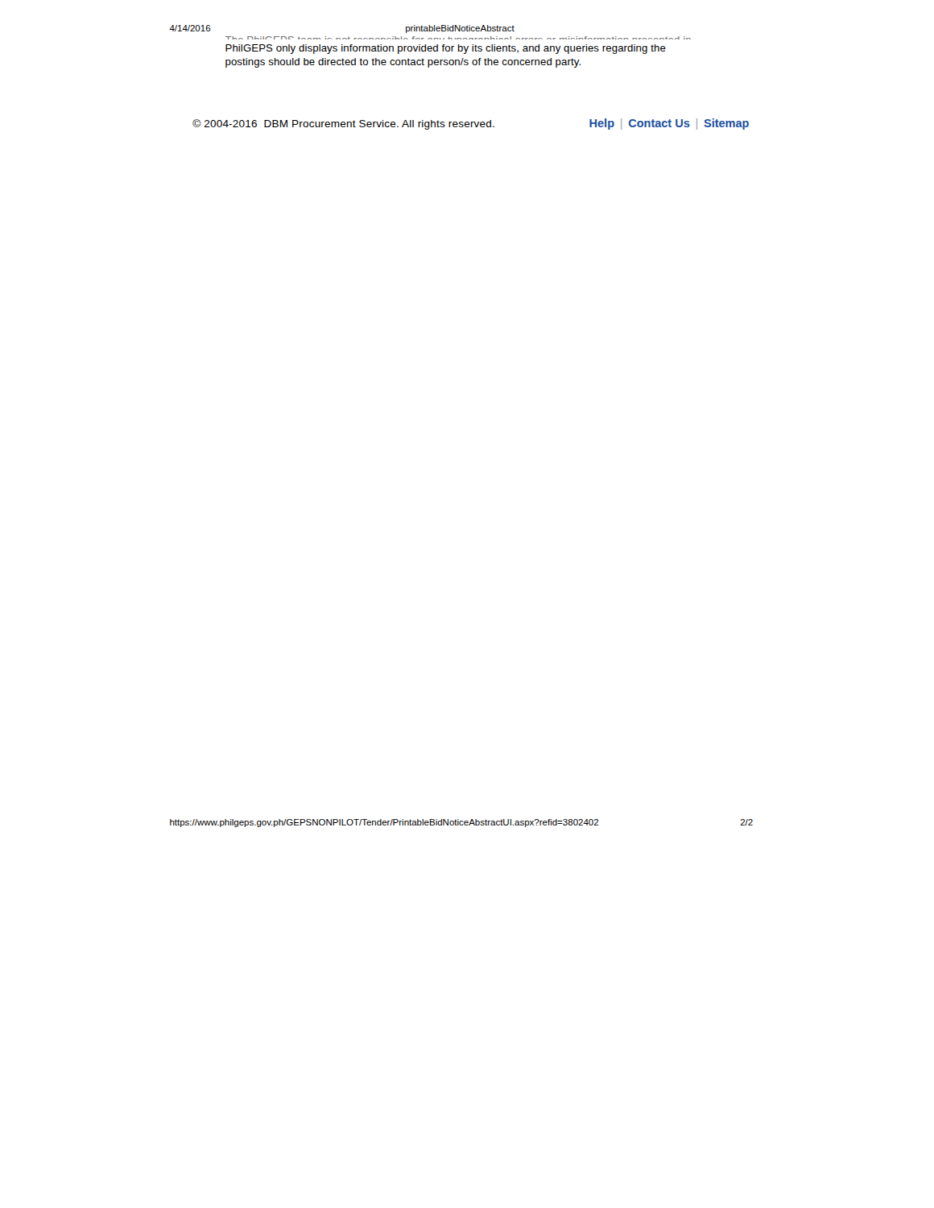4/14/2016
printableBidNoticeAbstract
The PhilGEPS team is not responsible for any typographical errors or misinformation presented in the system. PhilGEPS only displays information provided for by its clients, and any queries regarding the postings should be directed to the contact person/s of the concerned party.
© 2004-2016 DBM Procurement Service. All rights reserved.
Help|Contact Us|Sitemap
https://www.philgeps.gov.ph/GEPSNONPILOT/Tender/PrintableBidNoticeAbstractUI.aspx?refid=3802402
2/2